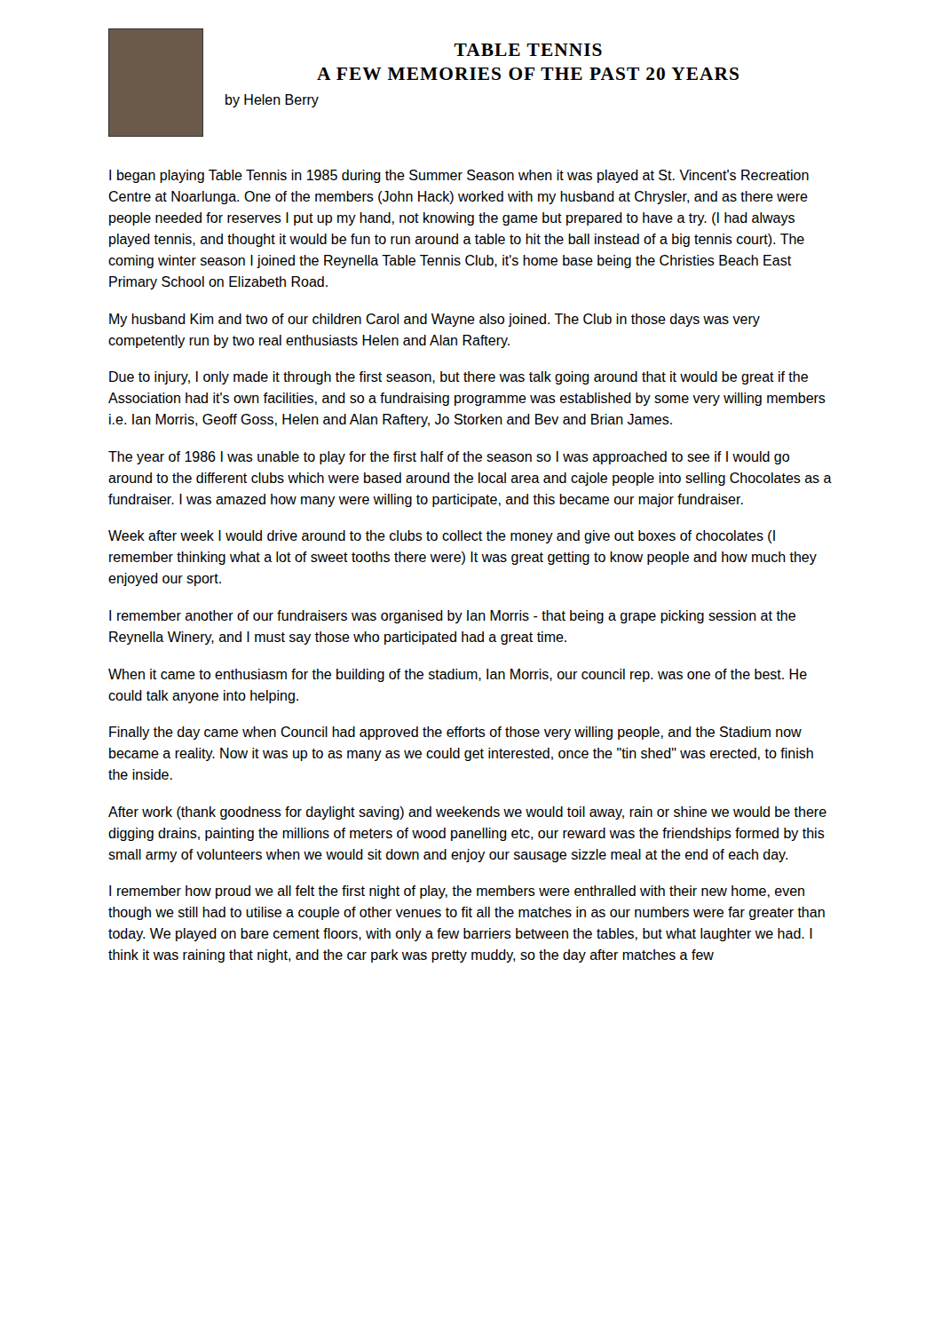TABLE TENNIS
A FEW MEMORIES OF THE PAST 20 YEARS
by Helen Berry
I began playing Table Tennis in 1985 during the Summer Season when it was played at St. Vincent's Recreation Centre at Noarlunga. One of the members (John Hack) worked with my husband at Chrysler, and as there were people needed for reserves I put up my hand, not knowing the game but prepared to have a try. (I had always played tennis, and thought it would be fun to run around a table to hit the ball instead of a big tennis court). The coming winter season I joined the Reynella Table Tennis Club, it's home base being the Christies Beach East Primary School on Elizabeth Road.
My husband Kim and two of our children Carol and Wayne also joined. The Club in those days was very competently run by two real enthusiasts Helen and Alan Raftery.
Due to injury, I only made it through the first season, but there was talk going around that it would be great if the Association had it's own facilities, and so a fundraising programme was established by some very willing members i.e. Ian Morris, Geoff Goss, Helen and Alan Raftery, Jo Storken and Bev and Brian James.
The year of 1986 I was unable to play for the first half of the season so I was approached to see if I would go around to the different clubs which were based around the local area and cajole people into selling Chocolates as a fundraiser. I was amazed how many were willing to participate, and this became our major fundraiser.
Week after week I would drive around to the clubs to collect the money and give out boxes of chocolates (I remember thinking what a lot of sweet tooths there were) It was great getting to know people and how much they enjoyed our sport.
I remember another of our fundraisers was organised by Ian Morris - that being a grape picking session at the Reynella Winery, and I must say those who participated had a great time.
When it came to enthusiasm for the building of the stadium, Ian Morris, our council rep. was one of the best. He could talk anyone into helping.
Finally the day came when Council had approved the efforts of those very willing people, and the Stadium now became a reality. Now it was up to as many as we could get interested, once the "tin shed" was erected, to finish the inside.
After work (thank goodness for daylight saving) and weekends we would toil away, rain or shine we would be there digging drains, painting the millions of meters of wood panelling etc, our reward was the friendships formed by this small army of volunteers when we would sit down and enjoy our sausage sizzle meal at the end of each day.
I remember how proud we all felt the first night of play, the members were enthralled with their new home, even though we still had to utilise a couple of other venues to fit all the matches in as our numbers were far greater than today. We played on bare cement floors, with only a few barriers between the tables, but what laughter we had. I think it was raining that night, and the car park was pretty muddy, so the day after matches a few